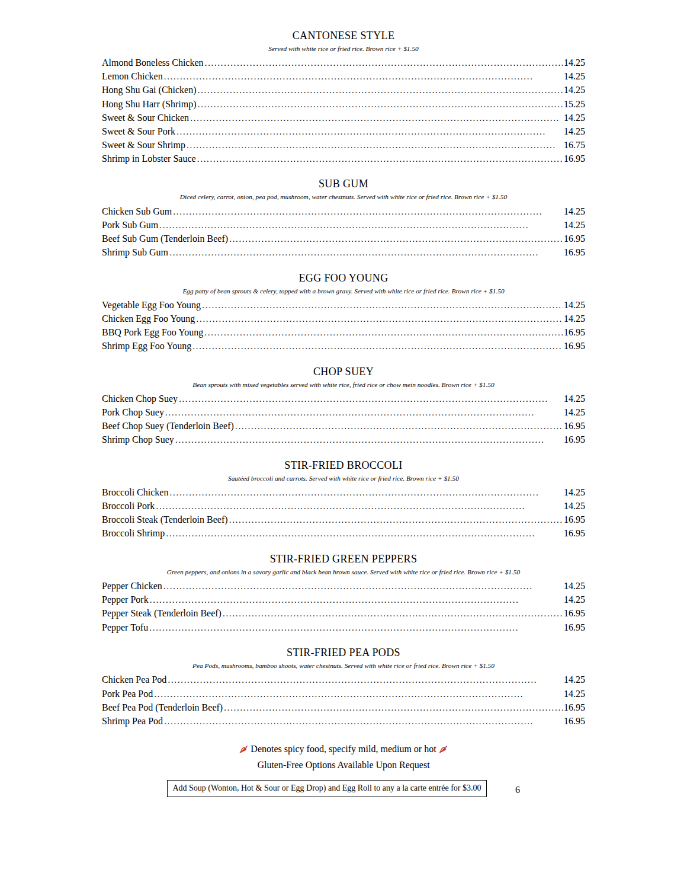CANTONESE STYLE
Served with white rice or fried rice. Brown rice + $1.50
Almond Boneless Chicken................................................................................................................... 14.25
Lemon Chicken................................................................................................................... 14.25
Hong Shu Gai (Chicken)................................................................................................................... 14.25
Hong Shu Harr (Shrimp)................................................................................................................... 15.25
Sweet & Sour Chicken................................................................................................................... 14.25
Sweet & Sour Pork................................................................................................................... 14.25
Sweet & Sour Shrimp................................................................................................................... 16.75
Shrimp in Lobster Sauce................................................................................................................... 16.95
SUB GUM
Diced celery, carrot, onion, pea pod, mushroom, water chestnuts. Served with white rice or fried rice. Brown rice + $1.50
Chicken Sub Gum................................................................................................................... 14.25
Pork Sub Gum................................................................................................................... 14.25
Beef Sub Gum (Tenderloin Beef)................................................................................................................... 16.95
Shrimp Sub Gum................................................................................................................... 16.95
EGG FOO YOUNG
Egg patty of bean sprouts & celery, topped with a brown gravy. Served with white rice or fried rice. Brown rice + $1.50
Vegetable Egg Foo Young................................................................................................................... 14.25
Chicken Egg Foo Young................................................................................................................... 14.25
BBQ Pork Egg Foo Young................................................................................................................... 16.95
Shrimp Egg Foo Young................................................................................................................... 16.95
CHOP SUEY
Bean sprouts with mixed vegetables served with white rice, fried rice or chow mein noodles. Brown rice + $1.50
Chicken Chop Suey................................................................................................................... 14.25
Pork Chop Suey................................................................................................................... 14.25
Beef Chop Suey (Tenderloin Beef)................................................................................................................... 16.95
Shrimp Chop Suey................................................................................................................... 16.95
STIR-FRIED BROCCOLI
Sautéed broccoli and carrots. Served with white rice or fried rice. Brown rice + $1.50
Broccoli Chicken................................................................................................................... 14.25
Broccoli Pork................................................................................................................... 14.25
Broccoli Steak (Tenderloin Beef)................................................................................................................... 16.95
Broccoli Shrimp................................................................................................................... 16.95
STIR-FRIED GREEN PEPPERS
Green peppers, and onions in a savory garlic and black bean brown sauce. Served with white rice or fried rice. Brown rice + $1.50
Pepper Chicken................................................................................................................... 14.25
Pepper Pork................................................................................................................... 14.25
Pepper Steak (Tenderloin Beef)................................................................................................................... 16.95
Pepper Tofu................................................................................................................... 16.95
STIR-FRIED PEA PODS
Pea Pods, mushrooms, bamboo shoots, water chestnuts. Served with white rice or fried rice. Brown rice + $1.50
Chicken Pea Pod................................................................................................................... 14.25
Pork Pea Pod................................................................................................................... 14.25
Beef Pea Pod (Tenderloin Beef)................................................................................................................... 16.95
Shrimp Pea Pod................................................................................................................... 16.95
🌶 Denotes spicy food, specify mild, medium or hot 🌶
Gluten-Free Options Available Upon Request
Add Soup (Wonton, Hot & Sour or Egg Drop) and Egg Roll to any a la carte entrée for $3.00
6